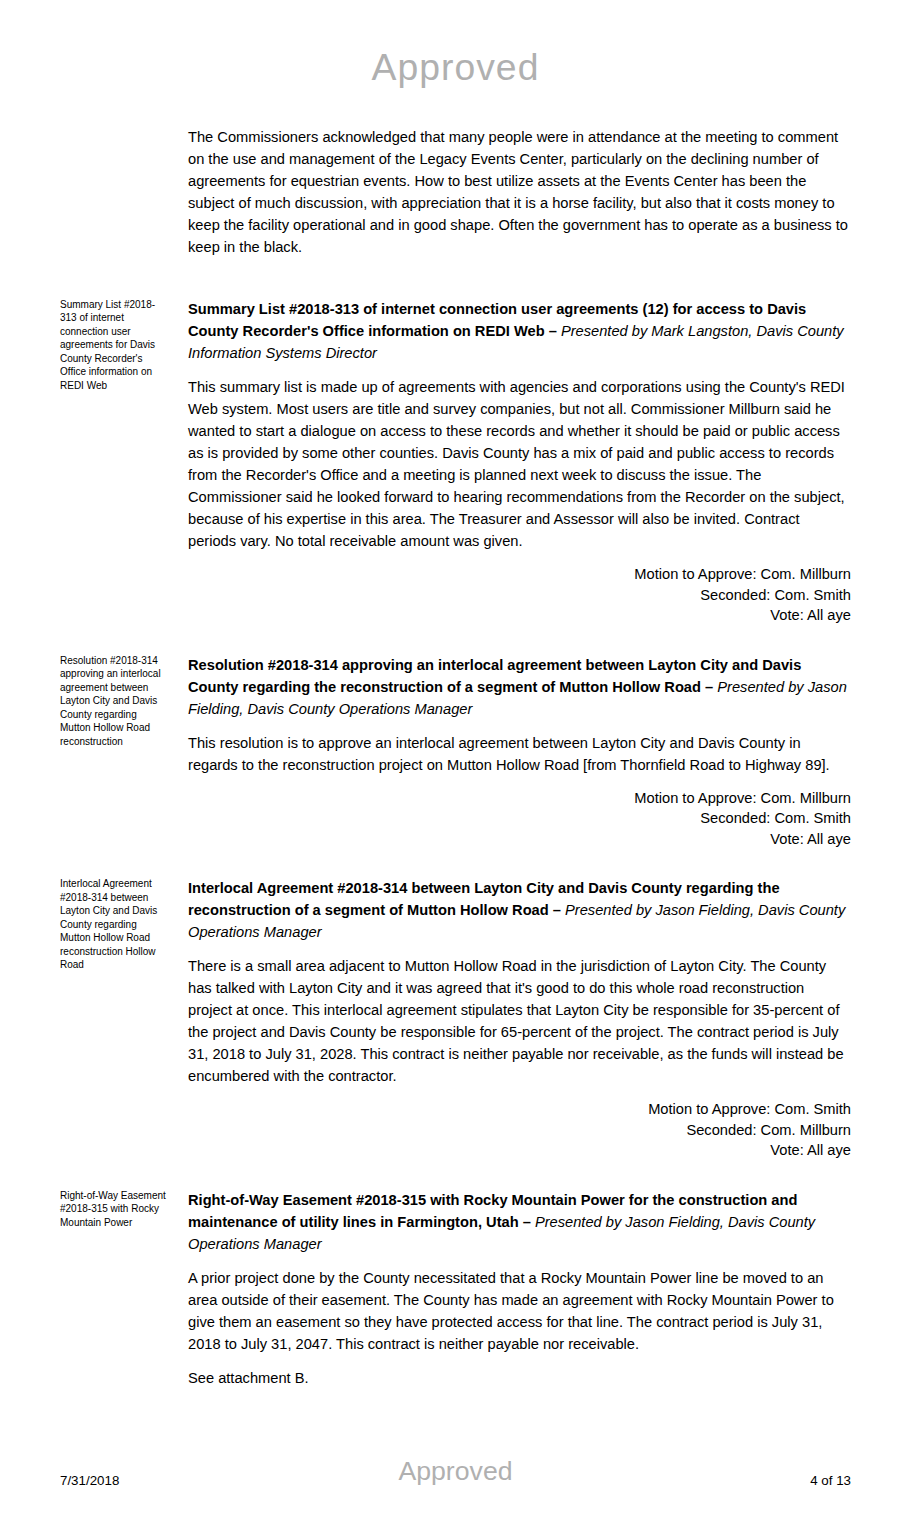Approved
The Commissioners acknowledged that many people were in attendance at the meeting to comment on the use and management of the Legacy Events Center, particularly on the declining number of agreements for equestrian events. How to best utilize assets at the Events Center has been the subject of much discussion, with appreciation that it is a horse facility, but also that it costs money to keep the facility operational and in good shape. Often the government has to operate as a business to keep in the black.
Summary List #2018-313 of internet connection user agreements for Davis County Recorder's Office information on REDI Web
Summary List #2018-313 of internet connection user agreements (12) for access to Davis County Recorder's Office information on REDI Web – Presented by Mark Langston, Davis County Information Systems Director
This summary list is made up of agreements with agencies and corporations using the County's REDI Web system. Most users are title and survey companies, but not all. Commissioner Millburn said he wanted to start a dialogue on access to these records and whether it should be paid or public access as is provided by some other counties. Davis County has a mix of paid and public access to records from the Recorder's Office and a meeting is planned next week to discuss the issue. The Commissioner said he looked forward to hearing recommendations from the Recorder on the subject, because of his expertise in this area. The Treasurer and Assessor will also be invited. Contract periods vary. No total receivable amount was given.
Motion to Approve: Com. Millburn
Seconded: Com. Smith
Vote: All aye
Resolution #2018-314 approving an interlocal agreement between Layton City and Davis County regarding Mutton Hollow Road reconstruction
Resolution #2018-314 approving an interlocal agreement between Layton City and Davis County regarding the reconstruction of a segment of Mutton Hollow Road – Presented by Jason Fielding, Davis County Operations Manager
This resolution is to approve an interlocal agreement between Layton City and Davis County in regards to the reconstruction project on Mutton Hollow Road [from Thornfield Road to Highway 89].
Motion to Approve: Com. Millburn
Seconded: Com. Smith
Vote: All aye
Interlocal Agreement #2018-314 between Layton City and Davis County regarding Mutton Hollow Road reconstruction Hollow Road
Interlocal Agreement #2018-314 between Layton City and Davis County regarding the reconstruction of a segment of Mutton Hollow Road – Presented by Jason Fielding, Davis County Operations Manager
There is a small area adjacent to Mutton Hollow Road in the jurisdiction of Layton City. The County has talked with Layton City and it was agreed that it's good to do this whole road reconstruction project at once. This interlocal agreement stipulates that Layton City be responsible for 35-percent of the project and Davis County be responsible for 65-percent of the project. The contract period is July 31, 2018 to July 31, 2028. This contract is neither payable nor receivable, as the funds will instead be encumbered with the contractor.
Motion to Approve: Com. Smith
Seconded: Com. Millburn
Vote: All aye
Right-of-Way Easement #2018-315 with Rocky Mountain Power
Right-of-Way Easement #2018-315 with Rocky Mountain Power for the construction and maintenance of utility lines in Farmington, Utah – Presented by Jason Fielding, Davis County Operations Manager
A prior project done by the County necessitated that a Rocky Mountain Power line be moved to an area outside of their easement. The County has made an agreement with Rocky Mountain Power to give them an easement so they have protected access for that line. The contract period is July 31, 2018 to July 31, 2047. This contract is neither payable nor receivable.
See attachment B.
7/31/2018
Approved
4 of 13